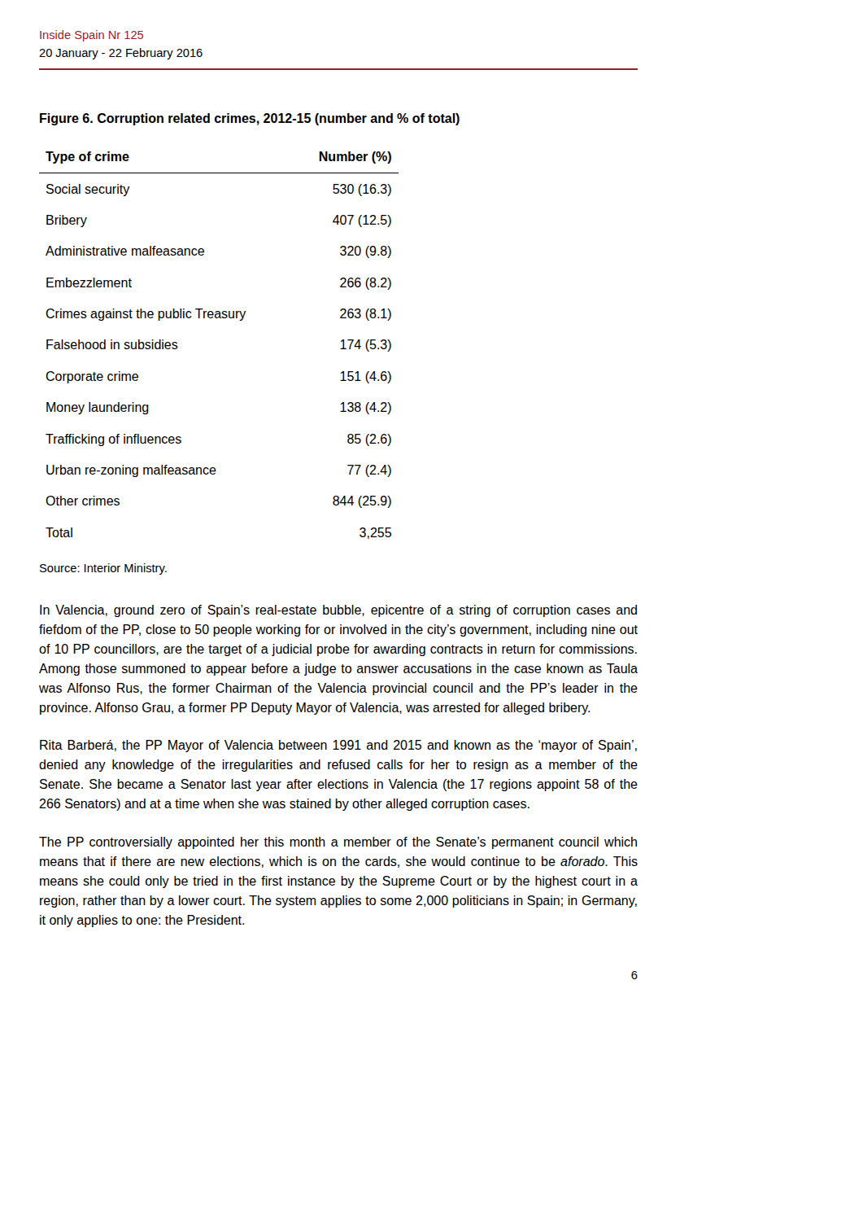Inside Spain Nr 125
20 January - 22 February 2016
Figure 6. Corruption related crimes, 2012-15 (number and % of total)
| Type of crime | Number (%) |
| --- | --- |
| Social security | 530 (16.3) |
| Bribery | 407 (12.5) |
| Administrative malfeasance | 320 (9.8) |
| Embezzlement | 266 (8.2) |
| Crimes against the public Treasury | 263 (8.1) |
| Falsehood in subsidies | 174 (5.3) |
| Corporate crime | 151 (4.6) |
| Money laundering | 138 (4.2) |
| Trafficking of influences | 85 (2.6) |
| Urban re-zoning malfeasance | 77 (2.4) |
| Other crimes | 844 (25.9) |
| Total | 3,255 |
Source: Interior Ministry.
In Valencia, ground zero of Spain’s real-estate bubble, epicentre of a string of corruption cases and fiefdom of the PP, close to 50 people working for or involved in the city’s government, including nine out of 10 PP councillors, are the target of a judicial probe for awarding contracts in return for commissions. Among those summoned to appear before a judge to answer accusations in the case known as Taula was Alfonso Rus, the former Chairman of the Valencia provincial council and the PP’s leader in the province. Alfonso Grau, a former PP Deputy Mayor of Valencia, was arrested for alleged bribery.
Rita Barberá, the PP Mayor of Valencia between 1991 and 2015 and known as the ‘mayor of Spain’, denied any knowledge of the irregularities and refused calls for her to resign as a member of the Senate. She became a Senator last year after elections in Valencia (the 17 regions appoint 58 of the 266 Senators) and at a time when she was stained by other alleged corruption cases.
The PP controversially appointed her this month a member of the Senate’s permanent council which means that if there are new elections, which is on the cards, she would continue to be aforado. This means she could only be tried in the first instance by the Supreme Court or by the highest court in a region, rather than by a lower court. The system applies to some 2,000 politicians in Spain; in Germany, it only applies to one: the President.
6